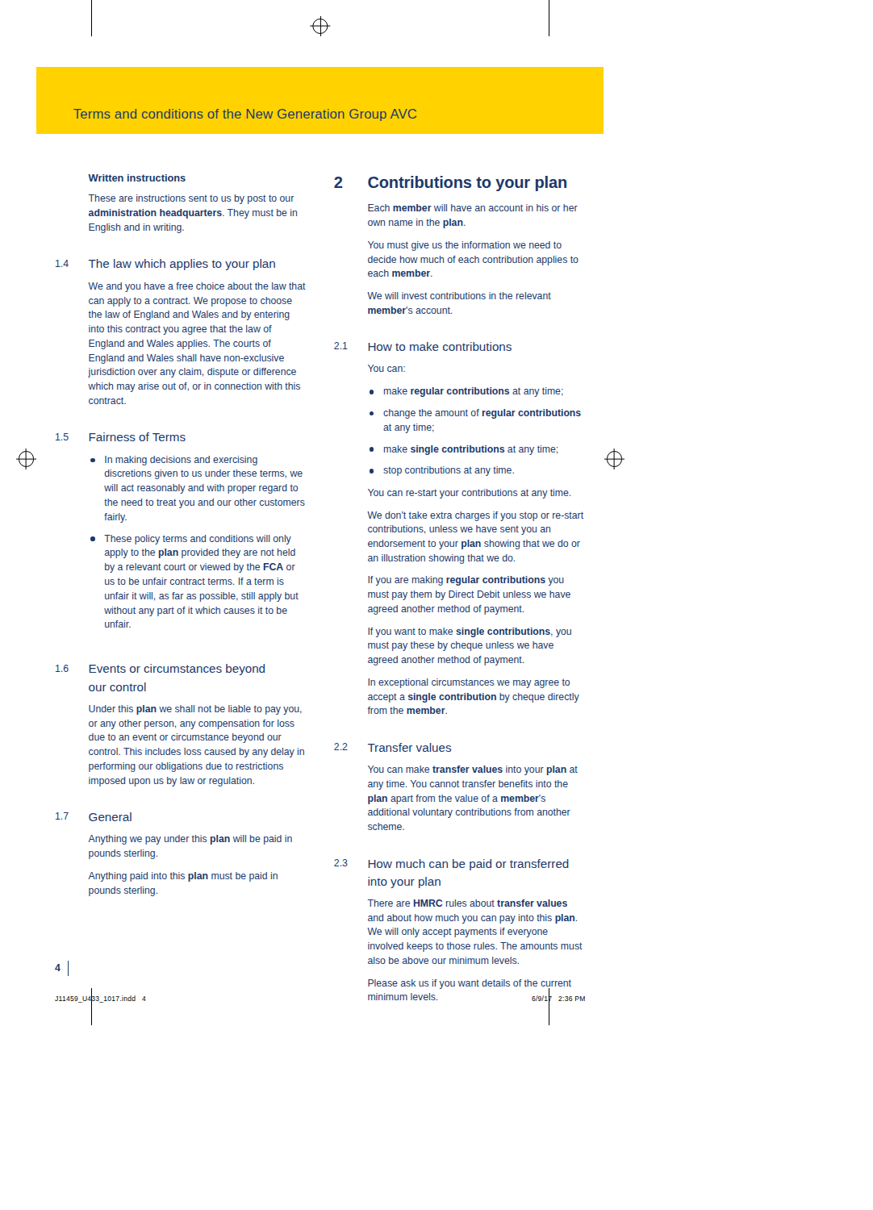Terms and conditions of the New Generation Group AVC
Written instructions
These are instructions sent to us by post to our administration headquarters. They must be in English and in writing.
1.4
The law which applies to your plan
We and you have a free choice about the law that can apply to a contract. We propose to choose the law of England and Wales and by entering into this contract you agree that the law of England and Wales applies. The courts of England and Wales shall have non-exclusive jurisdiction over any claim, dispute or difference which may arise out of, or in connection with this contract.
1.5
Fairness of Terms
In making decisions and exercising discretions given to us under these terms, we will act reasonably and with proper regard to the need to treat you and our other customers fairly.
These policy terms and conditions will only apply to the plan provided they are not held by a relevant court or viewed by the FCA or us to be unfair contract terms. If a term is unfair it will, as far as possible, still apply but without any part of it which causes it to be unfair.
1.6
Events or circumstances beyond
our control
Under this plan we shall not be liable to pay you, or any other person, any compensation for loss due to an event or circumstance beyond our control. This includes loss caused by any delay in performing our obligations due to restrictions imposed upon us by law or regulation.
1.7
General
Anything we pay under this plan will be paid in pounds sterling.
Anything paid into this plan must be paid in pounds sterling.
2
Contributions to your plan
Each member will have an account in his or her own name in the plan.
You must give us the information we need to decide how much of each contribution applies to each member.
We will invest contributions in the relevant member's account.
2.1
How to make contributions
You can:
make regular contributions at any time;
change the amount of regular contributions at any time;
make single contributions at any time;
stop contributions at any time.
You can re-start your contributions at any time.
We don't take extra charges if you stop or re-start contributions, unless we have sent you an endorsement to your plan showing that we do or an illustration showing that we do.
If you are making regular contributions you must pay them by Direct Debit unless we have agreed another method of payment.
If you want to make single contributions, you must pay these by cheque unless we have agreed another method of payment.
In exceptional circumstances we may agree to accept a single contribution by cheque directly from the member.
2.2
Transfer values
You can make transfer values into your plan at any time. You cannot transfer benefits into the plan apart from the value of a member's additional voluntary contributions from another scheme.
2.3
How much can be paid or transferred
into your plan
There are HMRC rules about transfer values and about how much you can pay into this plan. We will only accept payments if everyone involved keeps to those rules. The amounts must also be above our minimum levels.
Please ask us if you want details of the current minimum levels.
4
J11459_U433_1017.indd 4
6/9/17 2:36 PM